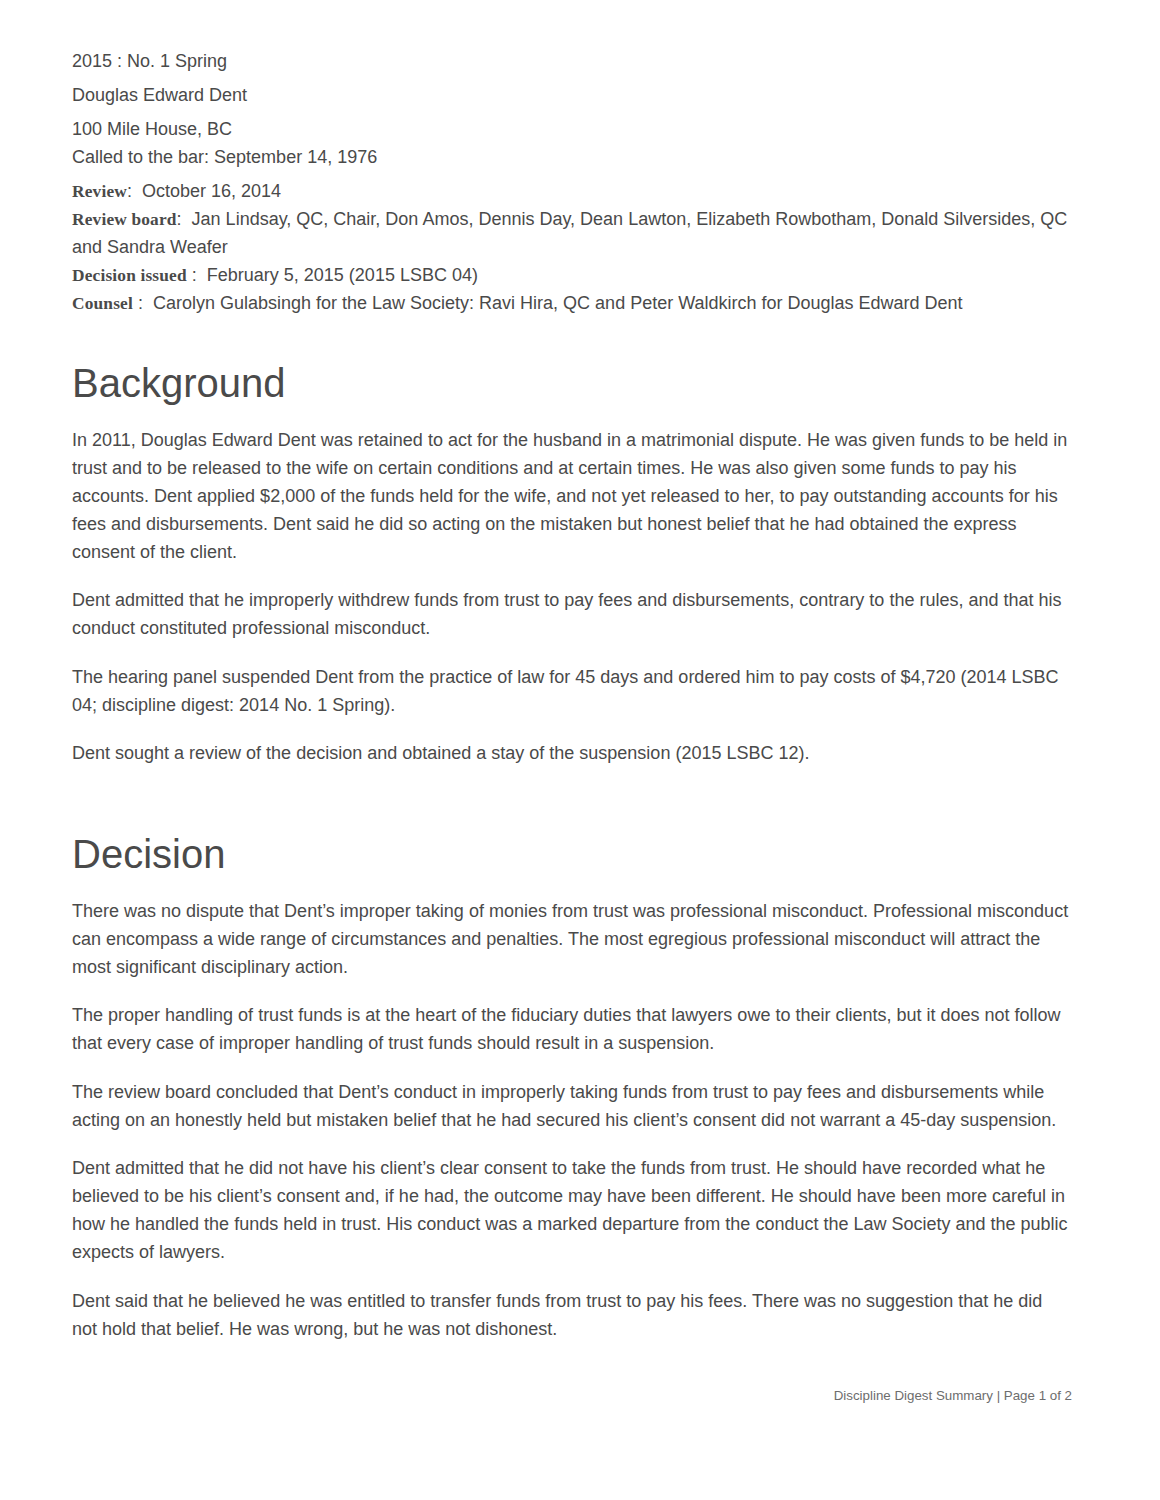2015 : No. 1 Spring
Douglas Edward Dent
100 Mile House, BC
Called to the bar: September 14, 1976
Review: October 16, 2014
Review board: Jan Lindsay, QC, Chair, Don Amos, Dennis Day, Dean Lawton, Elizabeth Rowbotham, Donald Silversides, QC and Sandra Weafer
Decision issued : February 5, 2015 (2015 LSBC 04)
Counsel : Carolyn Gulabsingh for the Law Society: Ravi Hira, QC and Peter Waldkirch for Douglas Edward Dent
Background
In 2011, Douglas Edward Dent was retained to act for the husband in a matrimonial dispute. He was given funds to be held in trust and to be released to the wife on certain conditions and at certain times. He was also given some funds to pay his accounts. Dent applied $2,000 of the funds held for the wife, and not yet released to her, to pay outstanding accounts for his fees and disbursements. Dent said he did so acting on the mistaken but honest belief that he had obtained the express consent of the client.
Dent admitted that he improperly withdrew funds from trust to pay fees and disbursements, contrary to the rules, and that his conduct constituted professional misconduct.
The hearing panel suspended Dent from the practice of law for 45 days and ordered him to pay costs of $4,720 (2014 LSBC 04; discipline digest: 2014 No. 1 Spring).
Dent sought a review of the decision and obtained a stay of the suspension (2015 LSBC 12).
Decision
There was no dispute that Dent’s improper taking of monies from trust was professional misconduct. Professional misconduct can encompass a wide range of circumstances and penalties. The most egregious professional misconduct will attract the most significant disciplinary action.
The proper handling of trust funds is at the heart of the fiduciary duties that lawyers owe to their clients, but it does not follow that every case of improper handling of trust funds should result in a suspension.
The review board concluded that Dent’s conduct in improperly taking funds from trust to pay fees and disbursements while acting on an honestly held but mistaken belief that he had secured his client’s consent did not warrant a 45-day suspension.
Dent admitted that he did not have his client’s clear consent to take the funds from trust. He should have recorded what he believed to be his client’s consent and, if he had, the outcome may have been different. He should have been more careful in how he handled the funds held in trust. His conduct was a marked departure from the conduct the Law Society and the public expects of lawyers.
Dent said that he believed he was entitled to transfer funds from trust to pay his fees. There was no suggestion that he did not hold that belief. He was wrong, but he was not dishonest.
Discipline Digest Summary | Page 1 of 2